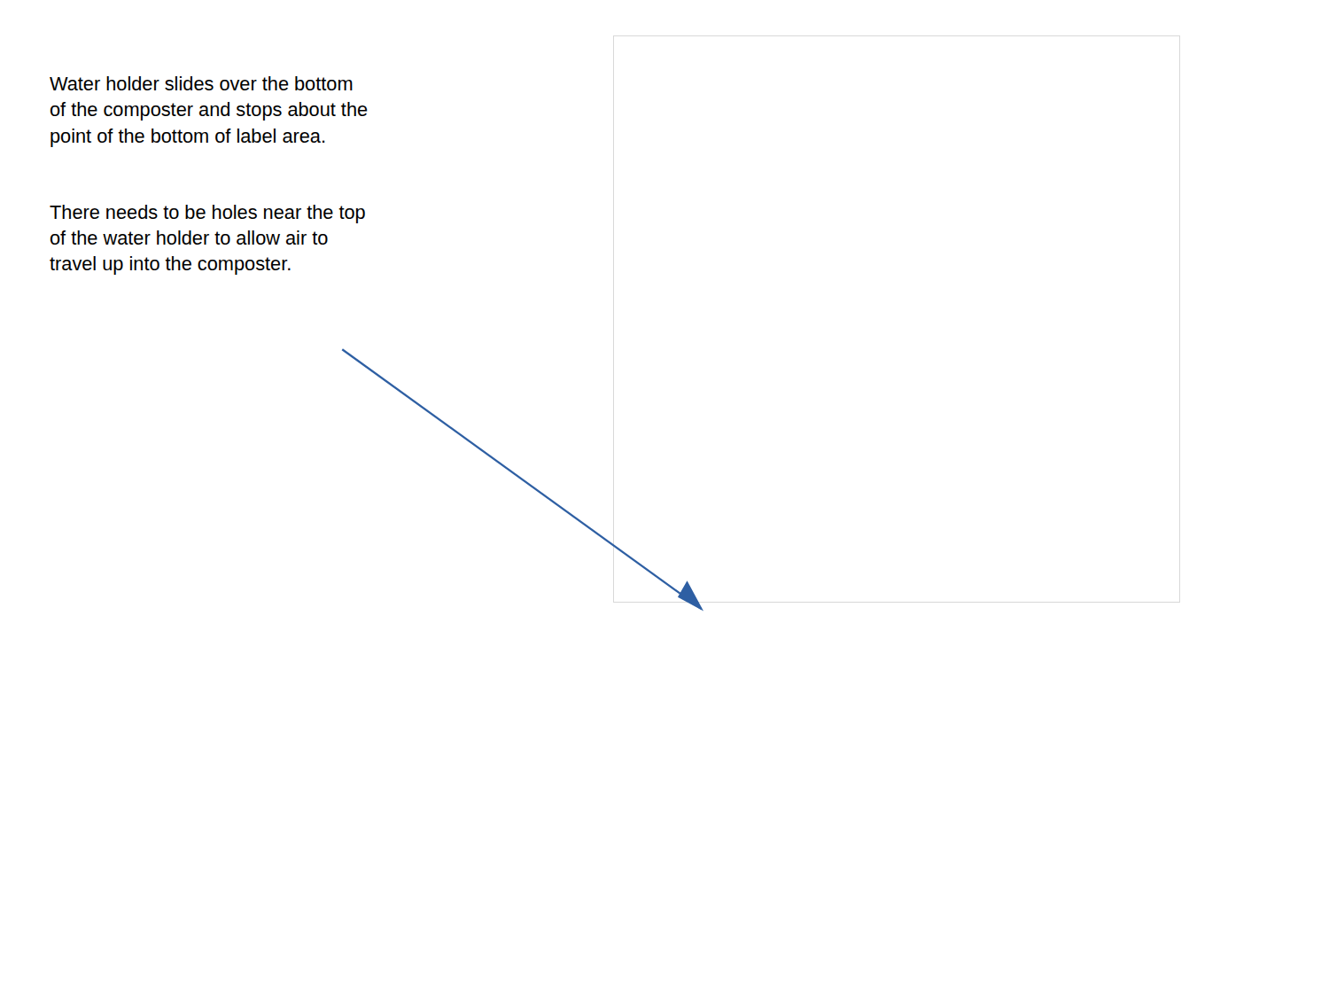Water holder slides over the bottom of the composter and stops about the point of the bottom of label area.
There needs to be holes near the top of the water holder to allow air to travel up into the composter.